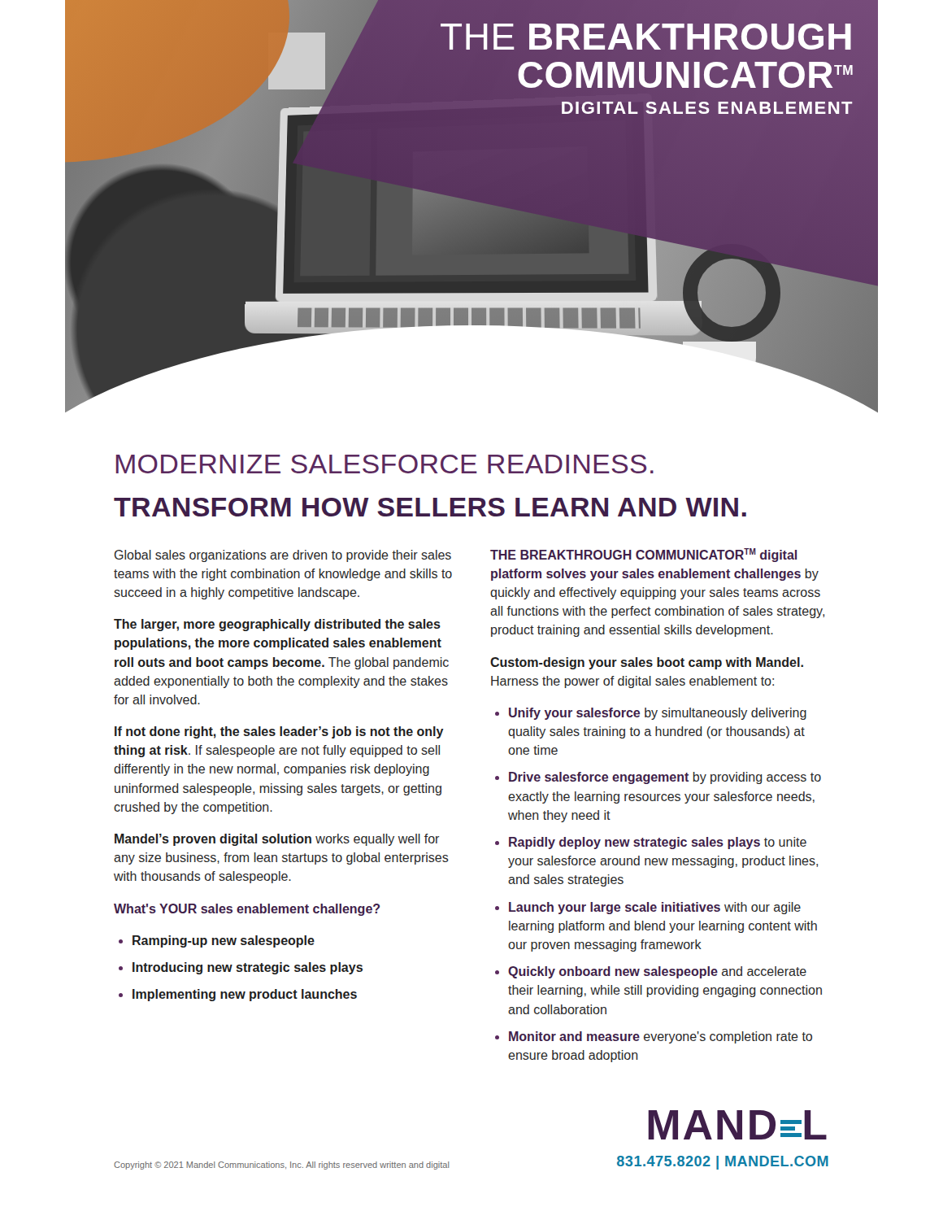THE BREAKTHROUGH
COMMUNICATORTM
DIGITAL SALES ENABLEMENT
MODERNIZE SALESFORCE READINESS.
TRANSFORM HOW SELLERS LEARN AND WIN.
Global sales organizations are driven to provide their sales teams with the right combination of knowledge and skills to succeed in a highly competitive landscape.
The larger, more geographically distributed the sales populations, the more complicated sales enablement roll outs and boot camps become. The global pandemic added exponentially to both the complexity and the stakes for all involved.
If not done right, the sales leader’s job is not the only thing at risk. If salespeople are not fully equipped to sell differently in the new normal, companies risk deploying uninformed salespeople, missing sales targets, or getting crushed by the competition.
Mandel’s proven digital solution works equally well for any size business, from lean startups to global enterprises with thousands of salespeople.
What's YOUR sales enablement challenge?
Ramping-up new salespeople
Introducing new strategic sales plays
Implementing new product launches
THE BREAKTHROUGH COMMUNICATORTM digital platform solves your sales enablement challenges by quickly and effectively equipping your sales teams across all functions with the perfect combination of sales strategy, product training and essential skills development.
Custom-design your sales boot camp with Mandel. Harness the power of digital sales enablement to:
Unify your salesforce by simultaneously delivering quality sales training to a hundred (or thousands) at one time
Drive salesforce engagement by providing access to exactly the learning resources your salesforce needs, when they need it
Rapidly deploy new strategic sales plays to unite your salesforce around new messaging, product lines, and sales strategies
Launch your large scale initiatives with our agile learning platform and blend your learning content with our proven messaging framework
Quickly onboard new salespeople and accelerate their learning, while still providing engaging connection and collaboration
Monitor and measure everyone's completion rate to ensure broad adoption
Copyright © 2021 Mandel Communications, Inc. All rights reserved written and digital
MAND L
831.475.8202 | MANDEL.COM